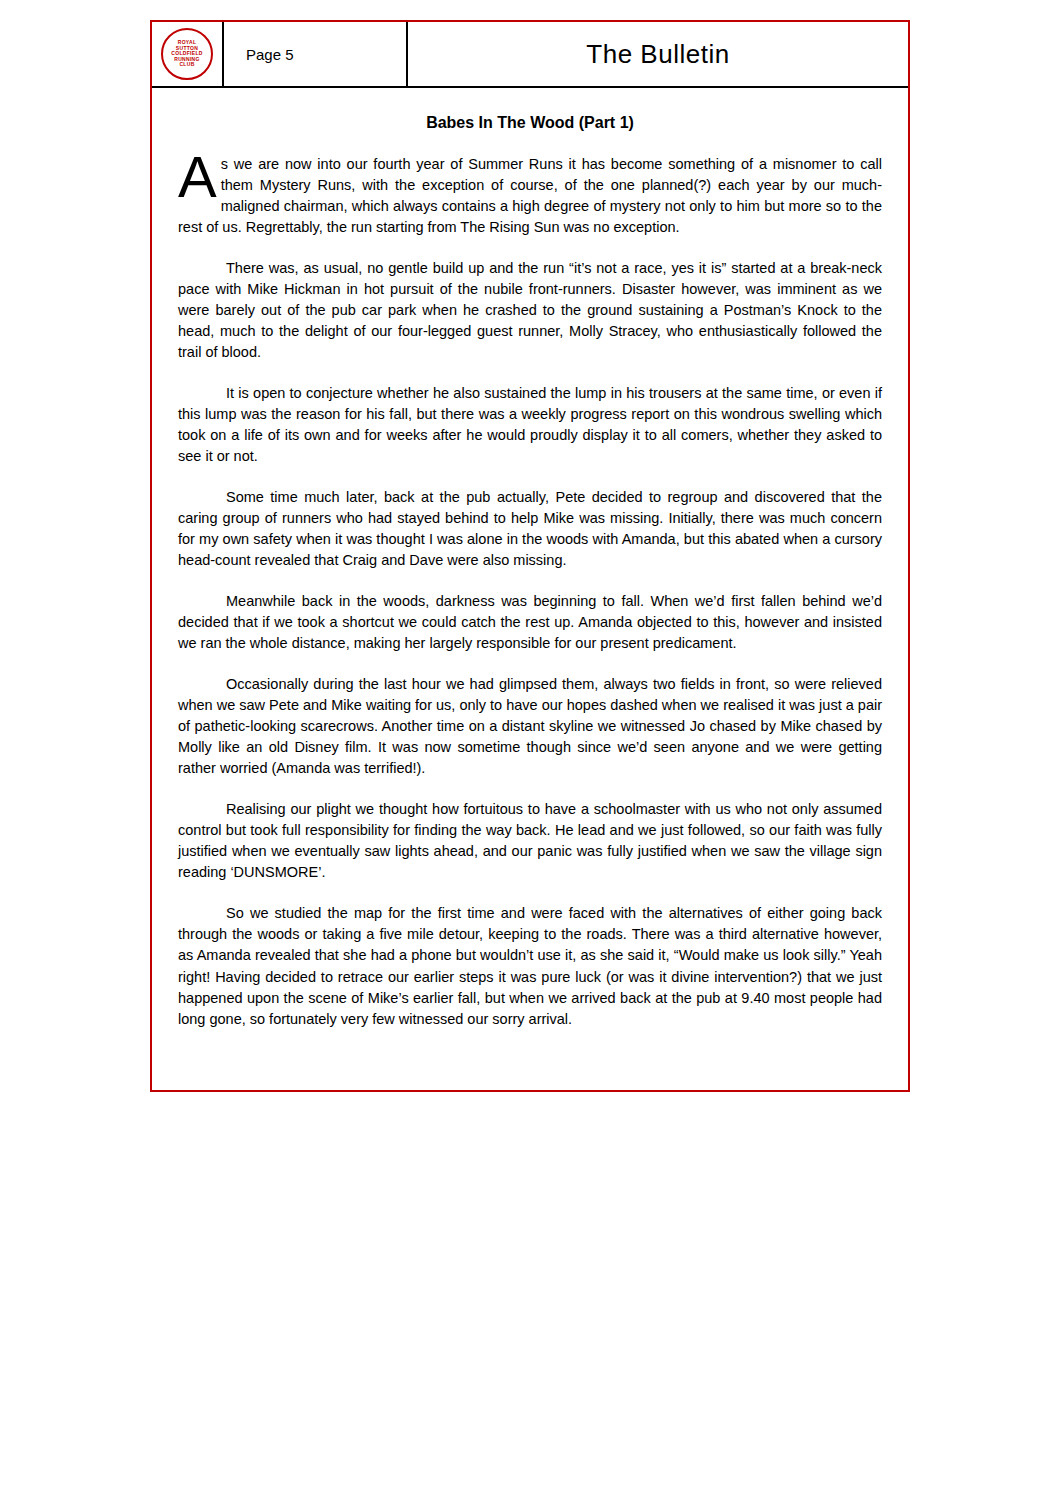ROYAL SUTTON
COLDFIELD
RUNNING CLUB
Page 5
The Bulletin
Babes In The Wood (Part 1)
As we are now into our fourth year of Summer Runs it has become something of a misnomer to call them Mystery Runs, with the exception of course, of the one planned(?) each year by our much-maligned chairman, which always contains a high degree of mystery not only to him but more so to the rest of us. Regrettably, the run starting from The Rising Sun was no exception.
There was, as usual, no gentle build up and the run “it’s not a race, yes it is” started at a break-neck pace with Mike Hickman in hot pursuit of the nubile front-runners. Disaster however, was imminent as we were barely out of the pub car park when he crashed to the ground sustaining a Postman’s Knock to the head, much to the delight of our four-legged guest runner, Molly Stracey, who enthusiastically followed the trail of blood.
It is open to conjecture whether he also sustained the lump in his trousers at the same time, or even if this lump was the reason for his fall, but there was a weekly progress report on this wondrous swelling which took on a life of its own and for weeks after he would proudly display it to all comers, whether they asked to see it or not.
Some time much later, back at the pub actually, Pete decided to regroup and discovered that the caring group of runners who had stayed behind to help Mike was missing. Initially, there was much concern for my own safety when it was thought I was alone in the woods with Amanda, but this abated when a cursory head-count revealed that Craig and Dave were also missing.
Meanwhile back in the woods, darkness was beginning to fall. When we’d first fallen behind we’d decided that if we took a shortcut we could catch the rest up. Amanda objected to this, however and insisted we ran the whole distance, making her largely responsible for our present predicament.
Occasionally during the last hour we had glimpsed them, always two fields in front, so were relieved when we saw Pete and Mike waiting for us, only to have our hopes dashed when we realised it was just a pair of pathetic-looking scarecrows. Another time on a distant skyline we witnessed Jo chased by Mike chased by Molly like an old Disney film. It was now sometime though since we’d seen anyone and we were getting rather worried (Amanda was terrified!).
Realising our plight we thought how fortuitous to have a schoolmaster with us who not only assumed control but took full responsibility for finding the way back. He lead and we just followed, so our faith was fully justified when we eventually saw lights ahead, and our panic was fully justified when we saw the village sign reading ‘DUNSMORE’.
So we studied the map for the first time and were faced with the alternatives of either going back through the woods or taking a five mile detour, keeping to the roads. There was a third alternative however, as Amanda revealed that she had a phone but wouldn’t use it, as she said it, “Would make us look silly.” Yeah right! Having decided to retrace our earlier steps it was pure luck (or was it divine intervention?) that we just happened upon the scene of Mike’s earlier fall, but when we arrived back at the pub at 9.40 most people had long gone, so fortunately very few witnessed our sorry arrival.